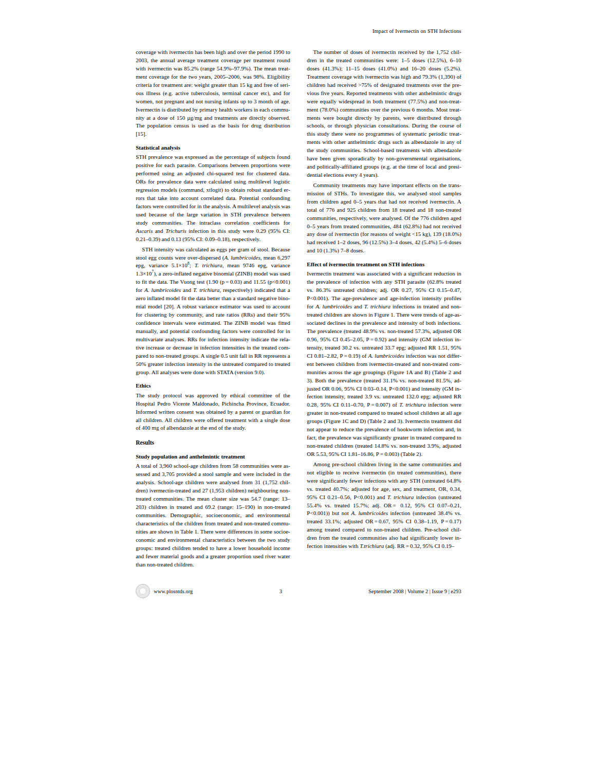Impact of Ivermectin on STH Infections
coverage with ivermectin has been high and over the period 1990 to 2003, the annual average treatment coverage per treatment round with ivermectin was 85.2% (range 54.9%–97.9%). The mean treatment coverage for the two years, 2005–2006, was 98%. Eligibility criteria for treatment are: weight greater than 15 kg and free of serious illness (e.g. active tuberculosis, terminal cancer etc), and for women, not pregnant and not nursing infants up to 3 month of age. Ivermectin is distributed by primary health workers in each community at a dose of 150 µg/mg and treatments are directly observed. The population census is used as the basis for drug distribution [15].
Statistical analysis
STH prevalence was expressed as the percentage of subjects found positive for each parasite. Comparisons between proportions were performed using an adjusted chi-squared test for clustered data. ORs for prevalence data were calculated using multilevel logistic regression models (command, xtlogit) to obtain robust standard errors that take into account correlated data. Potential confounding factors were controlled for in the analysis. A multilevel analysis was used because of the large variation in STH prevalence between study communities. The intraclass correlation coefficients for Ascaris and Trichuris infection in this study were 0.29 (95% CI: 0.21–0.39) and 0.13 (95% CI: 0.09–0.18), respectively.
STH intensity was calculated as eggs per gram of stool. Because stool egg counts were over-dispersed (A. lumbricoides, mean 6,297 epg, variance 5.1×108; T. trichiura, mean 9746 epg, variance 1.3×107), a zero-inflated negative binomial (ZINB) model was used to fit the data. The Vuong test (1.90 (p = 0.03) and 11.55 (p<0.001) for A. lumbricoides and T. trichiura, respectively) indicated that a zero inflated model fit the data better than a standard negative binomial model [20]. A robust variance estimator was used to account for clustering by community, and rate ratios (RRs) and their 95% confidence intervals were estimated. The ZINB model was fitted manually, and potential confounding factors were controlled for in multivariate analyses. RRs for infection intensity indicate the relative increase or decrease in infection intensities in the treated compared to non-treated groups. A single 0.5 unit fall in RR represents a 50% greater infection intensity in the untreated compared to treated group. All analyses were done with STATA (version 9.0).
Ethics
The study protocol was approved by ethical committee of the Hospital Pedro Vicente Maldonado, Pichincha Province, Ecuador. Informed written consent was obtained by a parent or guardian for all children. All children were offered treatment with a single dose of 400 mg of albendazole at the end of the study.
Results
Study population and anthelmintic treatment
A total of 3,960 school-age children from 58 communities were assessed and 3,705 provided a stool sample and were included in the analysis. School-age children were analysed from 31 (1,752 children) ivermectin-treated and 27 (1,953 children) neighbouring non-treated communities. The mean cluster size was 54.7 (range: 13–203) children in treated and 69.2 (range: 15–190) in non-treated communities. Demographic, socioeconomic, and environmental characteristics of the children from treated and non-treated communities are shown in Table 1. There were differences in some socioeconomic and environmental characteristics between the two study groups: treated children tended to have a lower household income and fewer material goods and a greater proportion used river water than non-treated children.
The number of doses of ivermectin received by the 1,752 children in the treated communities were: 1–5 doses (12.5%), 6–10 doses (41.3%); 11–15 doses (41.0%) and 16–20 doses (5.2%). Treatment coverage with ivermectin was high and 79.3% (1,390) of children had received >75% of designated treatments over the previous five years. Reported treatments with other anthelmintic drugs were equally widespread in both treatment (77.5%) and non-treatment (78.0%) communities over the previous 6 months. Most treatments were bought directly by parents, were distributed through schools, or through physician consultations. During the course of this study there were no programmes of systematic periodic treatments with other anthelmintic drugs such as albendazole in any of the study communities. School-based treatments with albendazole have been given sporadically by non-governmental organisations, and politically-affiliated groups (e.g. at the time of local and presidential elections every 4 years).
Community treatments may have important effects on the transmission of STHs. To investigate this, we analysed stool samples from children aged 0–5 years that had not received ivermectin. A total of 776 and 925 children from 18 treated and 18 non-treated communities, respectively, were analysed. Of the 776 children aged 0–5 years from treated communities, 484 (62.8%) had not received any dose of ivermectin (for reasons of weight <15 kg), 139 (18.0%) had received 1–2 doses, 96 (12.5%) 3–4 doses, 42 (5.4%) 5–6 doses and 10 (1.3%) 7–8 doses.
Effect of ivermectin treatment on STH infections
Ivermectin treatment was associated with a significant reduction in the prevalence of infection with any STH parasite (62.8% treated vs. 86.3% untreated children; adj. OR 0.27, 95% CI 0.15–0.47, P<0.001). The age-prevalence and age-infection intensity profiles for A. lumbricoides and T. trichiura infections in treated and non-treated children are shown in Figure 1. There were trends of age-associated declines in the prevalence and intensity of both infections. The prevalence (treated 48.9% vs. non-treated 57.3%, adjusted OR 0.96, 95% CI 0.45–2.05, P = 0.92) and intensity (GM infection intensity, treated 30.2 vs. untreated 33.7 epg; adjusted RR 1.51, 95% CI 0.81–2.82, P = 0.19) of A. lumbricoides infection was not different between children from ivermectin-treated and non-treated communities across the age groupings (Figure 1A and B) (Table 2 and 3). Both the prevalence (treated 31.1% vs. non-treated 81.5%, adjusted OR 0.06, 95% CI 0.03–0.14, P<0.001) and intensity (GM infection intensity, treated 3.9 vs. untreated 132.0 epg; adjusted RR 0.28, 95% CI 0.11–0.70, P = 0.007) of T. trichiura infection were greater in non-treated compared to treated school children at all age groups (Figure 1C and D) (Table 2 and 3). Ivermectin treatment did not appear to reduce the prevalence of hookworm infection and, in fact, the prevalence was significantly greater in treated compared to non-treated children (treated 14.8% vs. non-treated 3.9%, adjusted OR 5.53, 95% CI 1.81–16.86, P = 0.003) (Table 2).
Among pre-school children living in the same communities and not eligible to receive ivermectin (in treated communities), there were significantly fewer infections with any STH (untreated 64.8% vs. treated 40.7%; adjusted for age, sex, and treatment, OR, 0.34, 95% CI 0.21–0.56, P<0.001) and T. trichiura infection (untreated 55.4% vs. treated 15.7%; adj. OR =  0.12, 95% CI 0.07–0.21, P<0.001)) but not A. lumbricoides infection (untreated 38.4% vs. treated 33.1%; adjusted OR = 0.67, 95% CI 0.38–1.19, P = 0.17) among treated compared to non-treated children. Pre-school children from the treated communities also had significantly lower infection intensities with T.trichiura (adj. RR = 0.32, 95% CI 0.19–
www.plosntds.org
3
September 2008 | Volume 2 | Issue 9 | e293